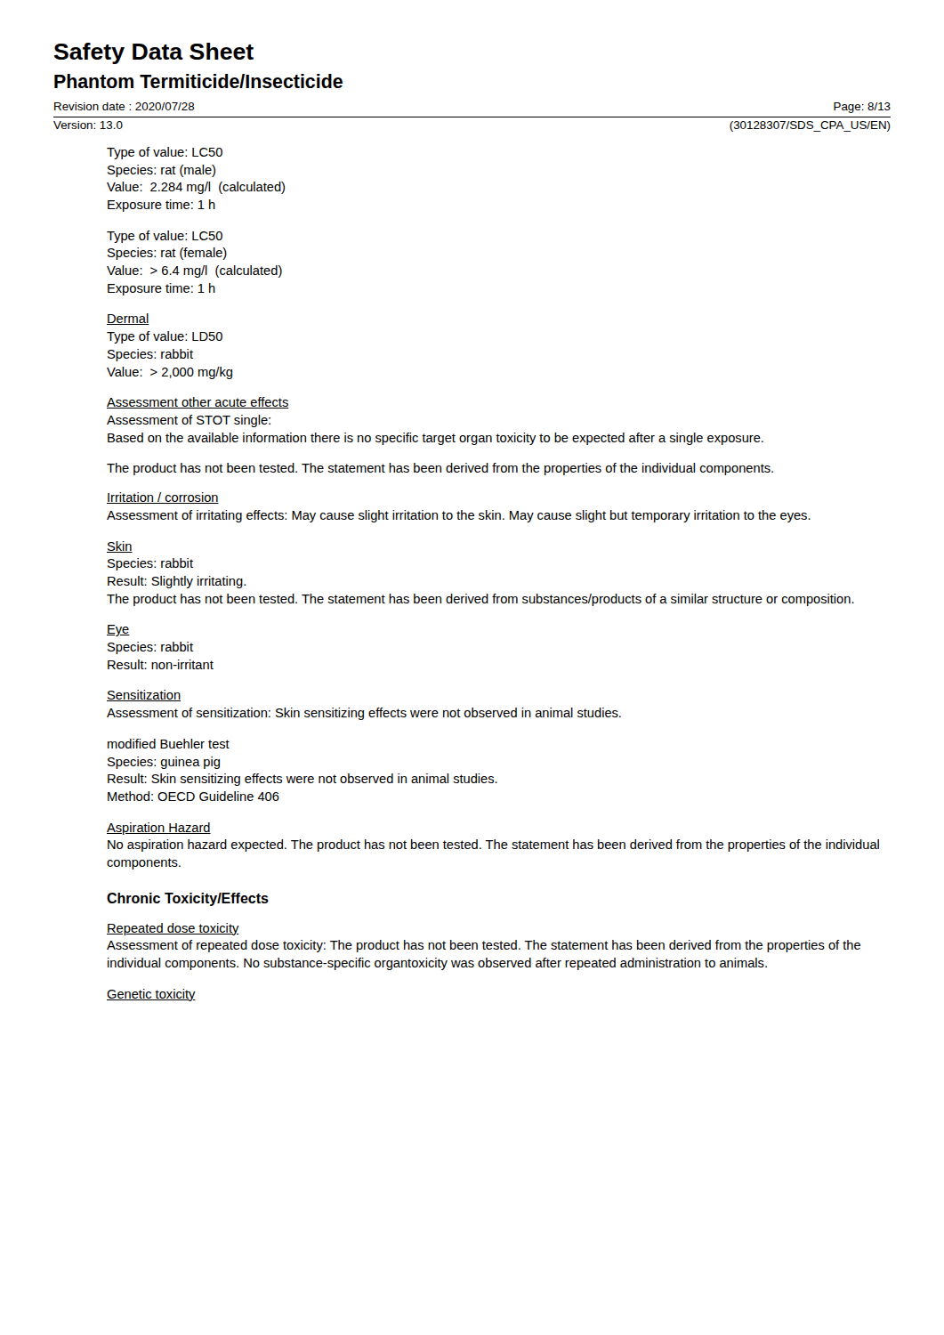Safety Data Sheet
Phantom Termiticide/Insecticide
Revision date : 2020/07/28
Page: 8/13
Version: 13.0
(30128307/SDS_CPA_US/EN)
Type of value: LC50
Species: rat (male)
Value: 2.284 mg/l (calculated)
Exposure time: 1 h
Type of value: LC50
Species: rat (female)
Value: > 6.4 mg/l (calculated)
Exposure time: 1 h
Dermal
Type of value: LD50
Species: rabbit
Value: > 2,000 mg/kg
Assessment other acute effects
Assessment of STOT single:
Based on the available information there is no specific target organ toxicity to be expected after a single exposure.
The product has not been tested. The statement has been derived from the properties of the individual components.
Irritation / corrosion
Assessment of irritating effects: May cause slight irritation to the skin. May cause slight but temporary irritation to the eyes.
Skin
Species: rabbit
Result: Slightly irritating.
The product has not been tested. The statement has been derived from substances/products of a similar structure or composition.
Eye
Species: rabbit
Result: non-irritant
Sensitization
Assessment of sensitization: Skin sensitizing effects were not observed in animal studies.
modified Buehler test
Species: guinea pig
Result: Skin sensitizing effects were not observed in animal studies.
Method: OECD Guideline 406
Aspiration Hazard
No aspiration hazard expected. The product has not been tested. The statement has been derived from the properties of the individual components.
Chronic Toxicity/Effects
Repeated dose toxicity
Assessment of repeated dose toxicity: The product has not been tested. The statement has been derived from the properties of the individual components. No substance-specific organtoxicity was observed after repeated administration to animals.
Genetic toxicity